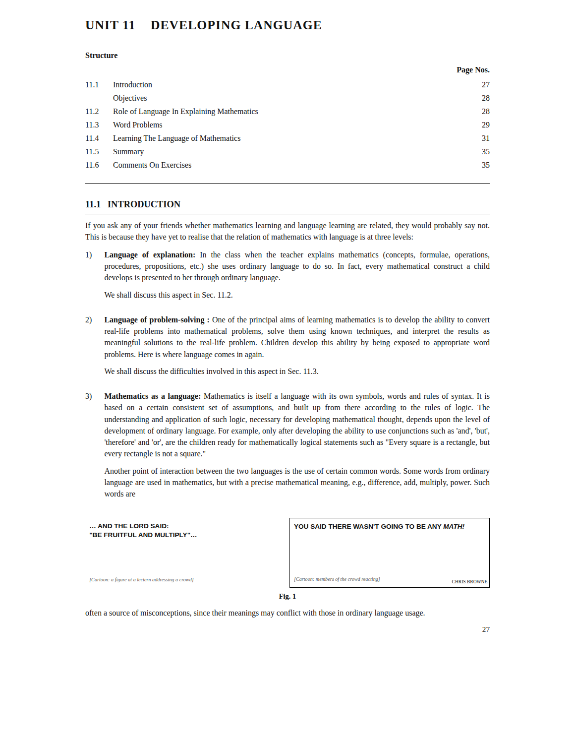UNIT 11 DEVELOPING LANGUAGE
Structure
Page Nos.
| 11.1 | Introduction | 27 |
| | Objectives | 28 |
| 11.2 | Role of Language In Explaining Mathematics | 28 |
| 11.3 | Word Problems | 29 |
| 11.4 | Learning The Language of Mathematics | 31 |
| 11.5 | Summary | 35 |
| 11.6 | Comments On Exercises | 35 |
11.1 INTRODUCTION
If you ask any of your friends whether mathematics learning and language learning are related, they would probably say not. This is because they have yet to realise that the relation of mathematics with language is at three levels:
1)
Language of explanation: In the class when the teacher explains mathematics (concepts, formulae, operations, procedures, propositions, etc.) she uses ordinary language to do so. In fact, every mathematical construct a child develops is presented to her through ordinary language.
We shall discuss this aspect in Sec. 11.2.
2)
Language of problem-solving : One of the principal aims of learning mathematics is to develop the ability to convert real-life problems into mathematical problems, solve them using known techniques, and interpret the results as meaningful solutions to the real-life problem. Children develop this ability by being exposed to appropriate word problems. Here is where language comes in again.
We shall discuss the difficulties involved in this aspect in Sec. 11.3.
3)
Mathematics as a language: Mathematics is itself a language with its own symbols, words and rules of syntax. It is based on a certain consistent set of assumptions, and built up from there according to the rules of logic. The understanding and application of such logic, necessary for developing mathematical thought, depends upon the level of development of ordinary language. For example, only after developing the ability to use conjunctions such as 'and', 'but', 'therefore' and 'or', are the children ready for mathematically logical statements such as "Every square is a rectangle, but every rectangle is not a square."
Another point of interaction between the two languages is the use of certain common words. Some words from ordinary language are used in mathematics, but with a precise mathematical meaning, e.g., difference, add, multiply, power. Such words are
… AND THE LORD SAID:
"BE FRUITFUL AND MULTIPLY"…
[Cartoon: a figure at a lectern addressing a crowd]
YOU SAID THERE WASN'T GOING TO BE ANY MATH!
[Cartoon: members of the crowd reacting]
CHRIS BROWNE
Fig. 1
often a source of misconceptions, since their meanings may conflict with those in ordinary language usage.
27